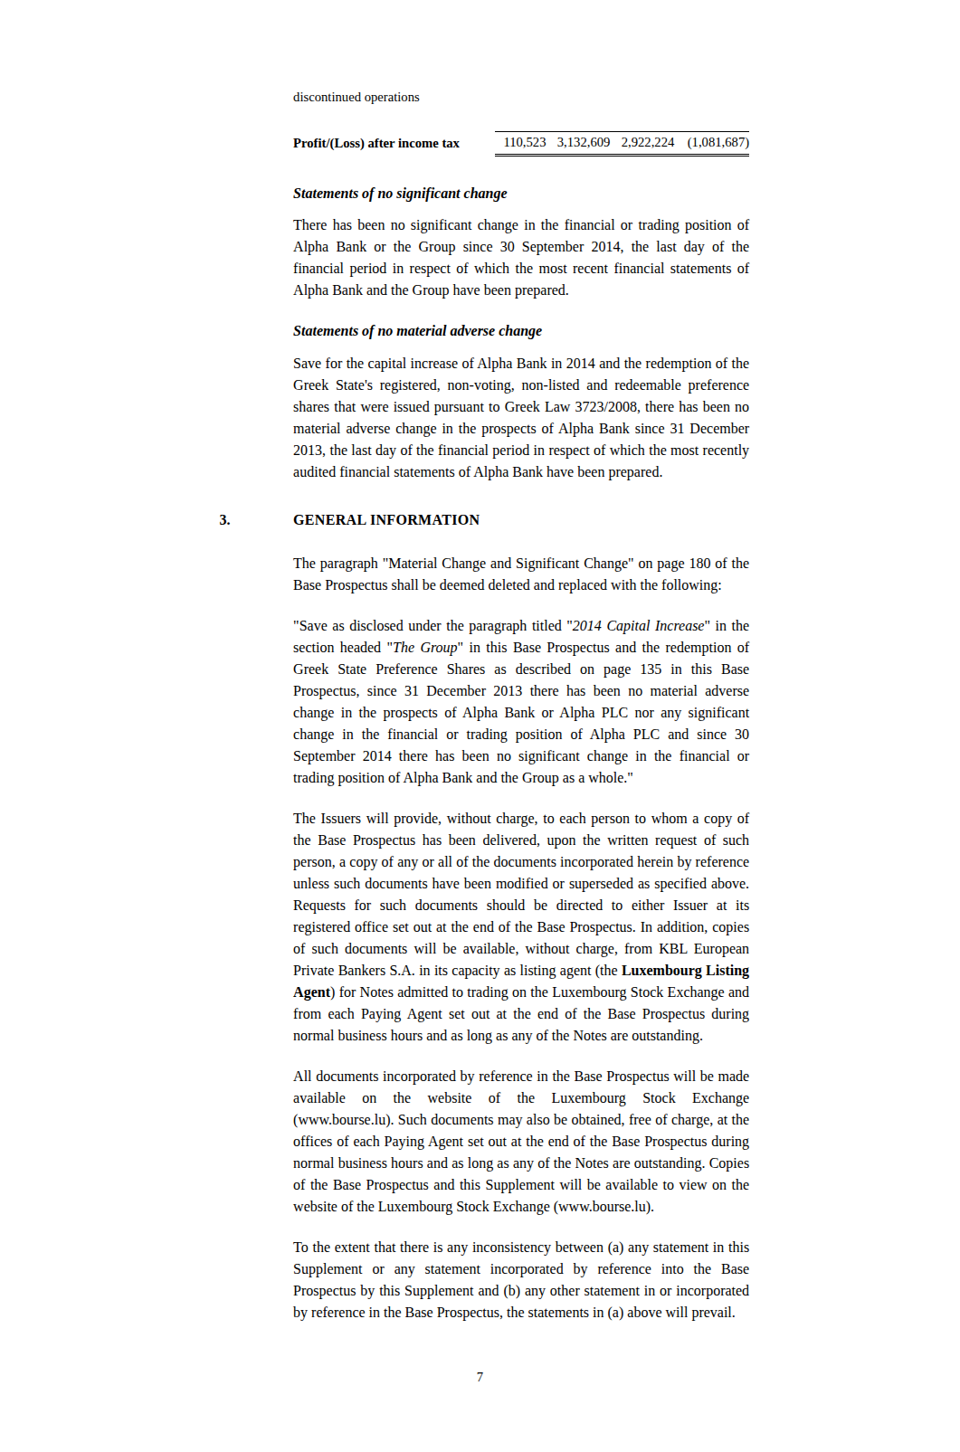discontinued operations
| Profit/(Loss) after income tax | 110,523 | 3,132,609 | 2,922,224 | (1,081,687) |
Statements of no significant change
There has been no significant change in the financial or trading position of Alpha Bank or the Group since 30 September 2014, the last day of the financial period in respect of which the most recent financial statements of Alpha Bank and the Group have been prepared.
Statements of no material adverse change
Save for the capital increase of Alpha Bank in 2014 and the redemption of the Greek State's registered, non-voting, non-listed and redeemable preference shares that were issued pursuant to Greek Law 3723/2008, there has been no material adverse change in the prospects of Alpha Bank since 31 December 2013, the last day of the financial period in respect of which the most recently audited financial statements of Alpha Bank have been prepared.
3. GENERAL INFORMATION
The paragraph "Material Change and Significant Change" on page 180 of the Base Prospectus shall be deemed deleted and replaced with the following:
"Save as disclosed under the paragraph titled "2014 Capital Increase" in the section headed "The Group" in this Base Prospectus and the redemption of Greek State Preference Shares as described on page 135 in this Base Prospectus, since 31 December 2013 there has been no material adverse change in the prospects of Alpha Bank or Alpha PLC nor any significant change in the financial or trading position of Alpha PLC and since 30 September 2014 there has been no significant change in the financial or trading position of Alpha Bank and the Group as a whole."
The Issuers will provide, without charge, to each person to whom a copy of the Base Prospectus has been delivered, upon the written request of such person, a copy of any or all of the documents incorporated herein by reference unless such documents have been modified or superseded as specified above. Requests for such documents should be directed to either Issuer at its registered office set out at the end of the Base Prospectus. In addition, copies of such documents will be available, without charge, from KBL European Private Bankers S.A. in its capacity as listing agent (the Luxembourg Listing Agent) for Notes admitted to trading on the Luxembourg Stock Exchange and from each Paying Agent set out at the end of the Base Prospectus during normal business hours and as long as any of the Notes are outstanding.
All documents incorporated by reference in the Base Prospectus will be made available on the website of the Luxembourg Stock Exchange (www.bourse.lu). Such documents may also be obtained, free of charge, at the offices of each Paying Agent set out at the end of the Base Prospectus during normal business hours and as long as any of the Notes are outstanding. Copies of the Base Prospectus and this Supplement will be available to view on the website of the Luxembourg Stock Exchange (www.bourse.lu).
To the extent that there is any inconsistency between (a) any statement in this Supplement or any statement incorporated by reference into the Base Prospectus by this Supplement and (b) any other statement in or incorporated by reference in the Base Prospectus, the statements in (a) above will prevail.
7